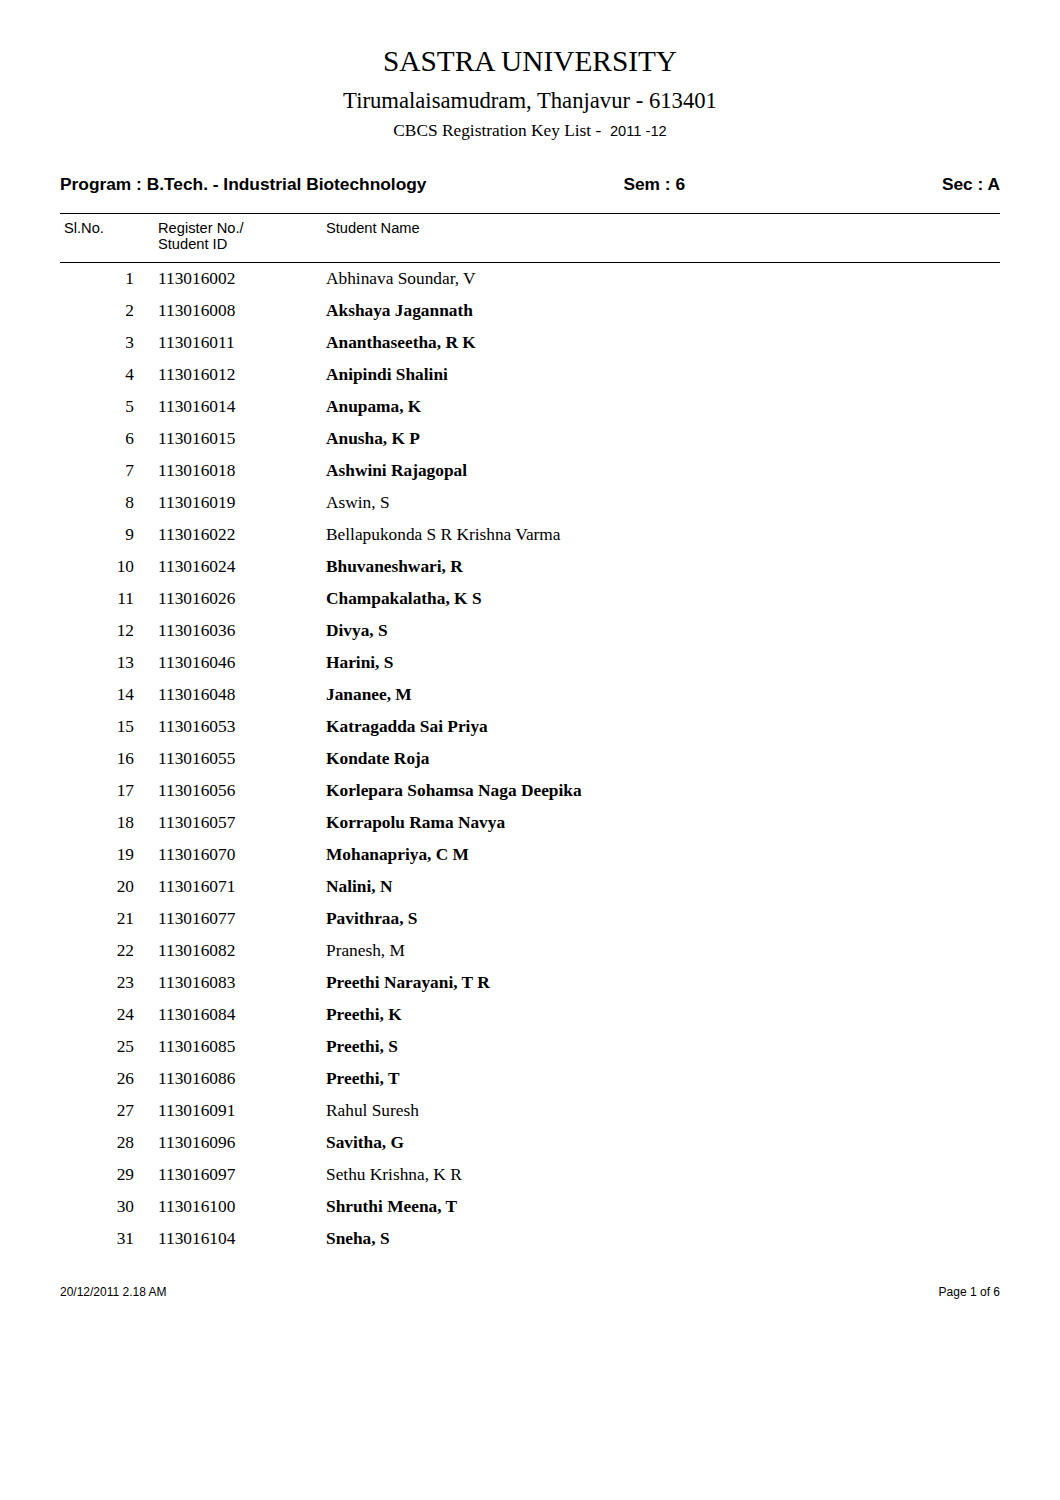SASTRA UNIVERSITY
Tirumalaisamudram, Thanjavur - 613401
CBCS Registration Key List - 2011 -12
Program : B.Tech. - Industrial Biotechnology Sem : 6 Sec : A
| Sl.No. | Register No./ Student ID | Student Name |
| --- | --- | --- |
| 1 | 113016002 | Abhinava Soundar, V |
| 2 | 113016008 | Akshaya Jagannath |
| 3 | 113016011 | Ananthaseetha, R K |
| 4 | 113016012 | Anipindi Shalini |
| 5 | 113016014 | Anupama, K |
| 6 | 113016015 | Anusha, K P |
| 7 | 113016018 | Ashwini Rajagopal |
| 8 | 113016019 | Aswin, S |
| 9 | 113016022 | Bellapukonda S R Krishna Varma |
| 10 | 113016024 | Bhuvaneshwari, R |
| 11 | 113016026 | Champakalatha, K S |
| 12 | 113016036 | Divya, S |
| 13 | 113016046 | Harini, S |
| 14 | 113016048 | Jananee, M |
| 15 | 113016053 | Katragadda Sai Priya |
| 16 | 113016055 | Kondate Roja |
| 17 | 113016056 | Korlepara Sohamsa Naga Deepika |
| 18 | 113016057 | Korrapolu Rama Navya |
| 19 | 113016070 | Mohanapriya, C M |
| 20 | 113016071 | Nalini, N |
| 21 | 113016077 | Pavithraa, S |
| 22 | 113016082 | Pranesh, M |
| 23 | 113016083 | Preethi Narayani, T R |
| 24 | 113016084 | Preethi, K |
| 25 | 113016085 | Preethi, S |
| 26 | 113016086 | Preethi, T |
| 27 | 113016091 | Rahul Suresh |
| 28 | 113016096 | Savitha, G |
| 29 | 113016097 | Sethu Krishna, K R |
| 30 | 113016100 | Shruthi Meena, T |
| 31 | 113016104 | Sneha, S |
20/12/2011 2.18 AM Page 1 of 6